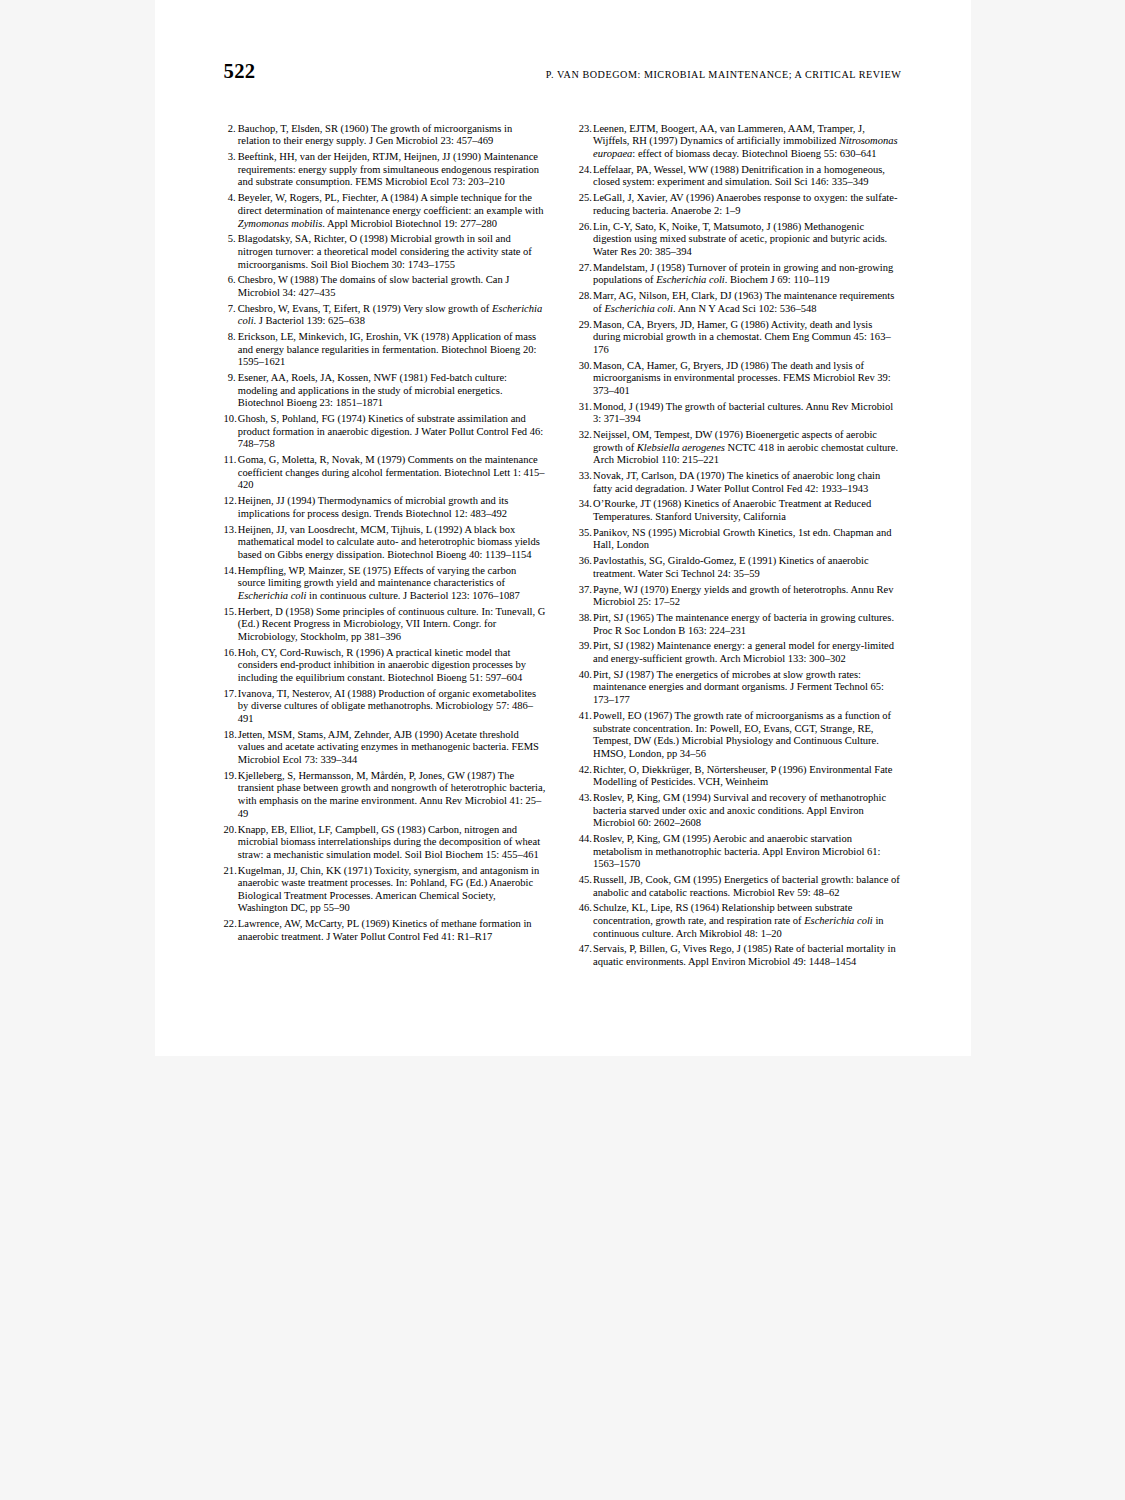522
P. van Bodegom: Microbial Maintenance; A Critical Review
Bauchop, T, Elsden, SR (1960) The growth of microorganisms in relation to their energy supply. J Gen Microbiol 23: 457–469
Beeftink, HH, van der Heijden, RTJM, Heijnen, JJ (1990) Maintenance requirements: energy supply from simultaneous endogenous respiration and substrate consumption. FEMS Microbiol Ecol 73: 203–210
Beyeler, W, Rogers, PL, Fiechter, A (1984) A simple technique for the direct determination of maintenance energy coefficient: an example with Zymomonas mobilis. Appl Microbiol Biotechnol 19: 277–280
Blagodatsky, SA, Richter, O (1998) Microbial growth in soil and nitrogen turnover: a theoretical model considering the activity state of microorganisms. Soil Biol Biochem 30: 1743–1755
Chesbro, W (1988) The domains of slow bacterial growth. Can J Microbiol 34: 427–435
Chesbro, W, Evans, T, Eifert, R (1979) Very slow growth of Escherichia coli. J Bacteriol 139: 625–638
Erickson, LE, Minkevich, IG, Eroshin, VK (1978) Application of mass and energy balance regularities in fermentation. Biotechnol Bioeng 20: 1595–1621
Esener, AA, Roels, JA, Kossen, NWF (1981) Fed-batch culture: modeling and applications in the study of microbial energetics. Biotechnol Bioeng 23: 1851–1871
Ghosh, S, Pohland, FG (1974) Kinetics of substrate assimilation and product formation in anaerobic digestion. J Water Pollut Control Fed 46: 748–758
Goma, G, Moletta, R, Novak, M (1979) Comments on the maintenance coefficient changes during alcohol fermentation. Biotechnol Lett 1: 415–420
Heijnen, JJ (1994) Thermodynamics of microbial growth and its implications for process design. Trends Biotechnol 12: 483–492
Heijnen, JJ, van Loosdrecht, MCM, Tijhuis, L (1992) A black box mathematical model to calculate auto- and heterotrophic biomass yields based on Gibbs energy dissipation. Biotechnol Bioeng 40: 1139–1154
Hempfling, WP, Mainzer, SE (1975) Effects of varying the carbon source limiting growth yield and maintenance characteristics of Escherichia coli in continuous culture. J Bacteriol 123: 1076–1087
Herbert, D (1958) Some principles of continuous culture. In: Tunevall, G (Ed.) Recent Progress in Microbiology, VII Intern. Congr. for Microbiology, Stockholm, pp 381–396
Hoh, CY, Cord-Ruwisch, R (1996) A practical kinetic model that considers end-product inhibition in anaerobic digestion processes by including the equilibrium constant. Biotechnol Bioeng 51: 597–604
Ivanova, TI, Nesterov, AI (1988) Production of organic exometabolites by diverse cultures of obligate methanotrophs. Microbiology 57: 486–491
Jetten, MSM, Stams, AJM, Zehnder, AJB (1990) Acetate threshold values and acetate activating enzymes in methanogenic bacteria. FEMS Microbiol Ecol 73: 339–344
Kjelleberg, S, Hermansson, M, Mårdén, P, Jones, GW (1987) The transient phase between growth and nongrowth of heterotrophic bacteria, with emphasis on the marine environment. Annu Rev Microbiol 41: 25–49
Knapp, EB, Elliot, LF, Campbell, GS (1983) Carbon, nitrogen and microbial biomass interrelationships during the decomposition of wheat straw: a mechanistic simulation model. Soil Biol Biochem 15: 455–461
Kugelman, JJ, Chin, KK (1971) Toxicity, synergism, and antagonism in anaerobic waste treatment processes. In: Pohland, FG (Ed.) Anaerobic Biological Treatment Processes. American Chemical Society, Washington DC, pp 55–90
Lawrence, AW, McCarty, PL (1969) Kinetics of methane formation in anaerobic treatment. J Water Pollut Control Fed 41: R1–R17
Leenen, EJTM, Boogert, AA, van Lammeren, AAM, Tramper, J, Wijffels, RH (1997) Dynamics of artificially immobilized Nitrosomonas europaea: effect of biomass decay. Biotechnol Bioeng 55: 630–641
Leffelaar, PA, Wessel, WW (1988) Denitrification in a homogeneous, closed system: experiment and simulation. Soil Sci 146: 335–349
LeGall, J, Xavier, AV (1996) Anaerobes response to oxygen: the sulfate-reducing bacteria. Anaerobe 2: 1–9
Lin, C-Y, Sato, K, Noike, T, Matsumoto, J (1986) Methanogenic digestion using mixed substrate of acetic, propionic and butyric acids. Water Res 20: 385–394
Mandelstam, J (1958) Turnover of protein in growing and non-growing populations of Escherichia coli. Biochem J 69: 110–119
Marr, AG, Nilson, EH, Clark, DJ (1963) The maintenance requirements of Escherichia coli. Ann N Y Acad Sci 102: 536–548
Mason, CA, Bryers, JD, Hamer, G (1986) Activity, death and lysis during microbial growth in a chemostat. Chem Eng Commun 45: 163–176
Mason, CA, Hamer, G, Bryers, JD (1986) The death and lysis of microorganisms in environmental processes. FEMS Microbiol Rev 39: 373–401
Monod, J (1949) The growth of bacterial cultures. Annu Rev Microbiol 3: 371–394
Neijssel, OM, Tempest, DW (1976) Bioenergetic aspects of aerobic growth of Klebsiella aerogenes NCTC 418 in aerobic chemostat culture. Arch Microbiol 110: 215–221
Novak, JT, Carlson, DA (1970) The kinetics of anaerobic long chain fatty acid degradation. J Water Pollut Control Fed 42: 1933–1943
O’Rourke, JT (1968) Kinetics of Anaerobic Treatment at Reduced Temperatures. Stanford University, California
Panikov, NS (1995) Microbial Growth Kinetics, 1st edn. Chapman and Hall, London
Pavlostathis, SG, Giraldo-Gomez, E (1991) Kinetics of anaerobic treatment. Water Sci Technol 24: 35–59
Payne, WJ (1970) Energy yields and growth of heterotrophs. Annu Rev Microbiol 25: 17–52
Pirt, SJ (1965) The maintenance energy of bacteria in growing cultures. Proc R Soc London B 163: 224–231
Pirt, SJ (1982) Maintenance energy: a general model for energy-limited and energy-sufficient growth. Arch Microbiol 133: 300–302
Pirt, SJ (1987) The energetics of microbes at slow growth rates: maintenance energies and dormant organisms. J Ferment Technol 65: 173–177
Powell, EO (1967) The growth rate of microorganisms as a function of substrate concentration. In: Powell, EO, Evans, CGT, Strange, RE, Tempest, DW (Eds.) Microbial Physiology and Continuous Culture. HMSO, London, pp 34–56
Richter, O, Diekkrüger, B, Nörtersheuser, P (1996) Environmental Fate Modelling of Pesticides. VCH, Weinheim
Roslev, P, King, GM (1994) Survival and recovery of methanotrophic bacteria starved under oxic and anoxic conditions. Appl Environ Microbiol 60: 2602–2608
Roslev, P, King, GM (1995) Aerobic and anaerobic starvation metabolism in methanotrophic bacteria. Appl Environ Microbiol 61: 1563–1570
Russell, JB, Cook, GM (1995) Energetics of bacterial growth: balance of anabolic and catabolic reactions. Microbiol Rev 59: 48–62
Schulze, KL, Lipe, RS (1964) Relationship between substrate concentration, growth rate, and respiration rate of Escherichia coli in continuous culture. Arch Mikrobiol 48: 1–20
Servais, P, Billen, G, Vives Rego, J (1985) Rate of bacterial mortality in aquatic environments. Appl Environ Microbiol 49: 1448–1454